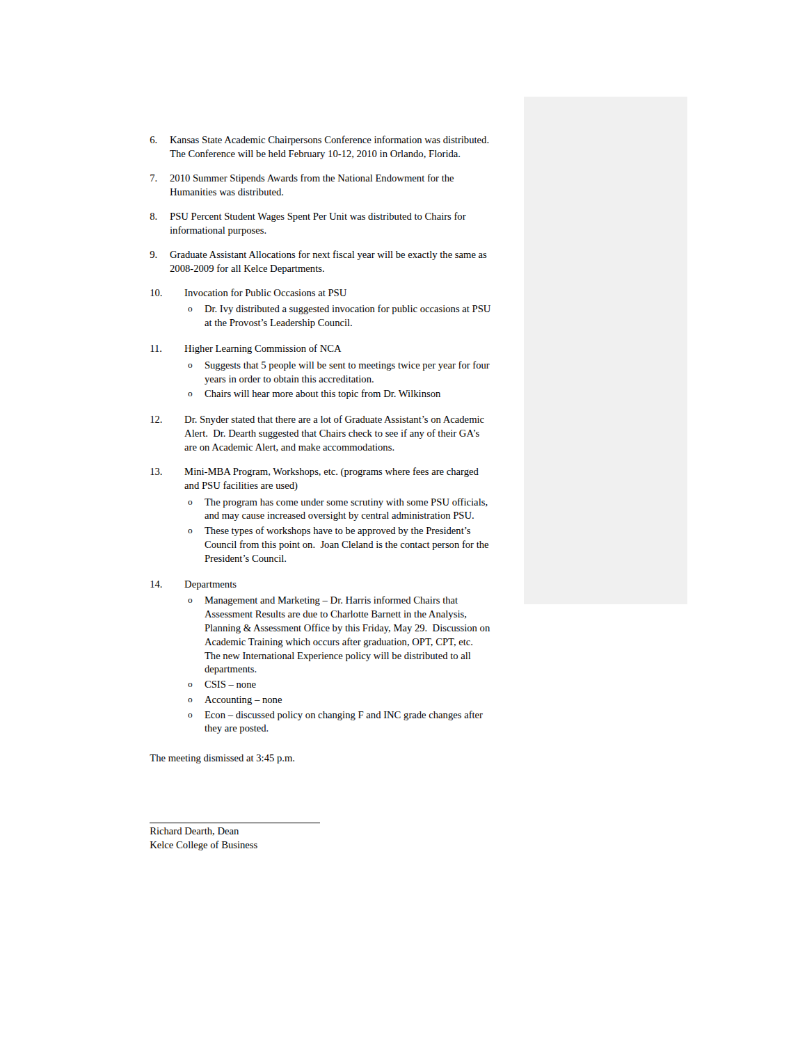6.
Kansas State Academic Chairpersons Conference information was distributed. The Conference will be held February 10-12, 2010 in Orlando, Florida.
7.
2010 Summer Stipends Awards from the National Endowment for the Humanities was distributed.
8.
PSU Percent Student Wages Spent Per Unit was distributed to Chairs for informational purposes.
9.
Graduate Assistant Allocations for next fiscal year will be exactly the same as 2008-2009 for all Kelce Departments.
10.
Invocation for Public Occasions at PSU
Dr. Ivy distributed a suggested invocation for public occasions at PSU at the Provost’s Leadership Council.
11.
Higher Learning Commission of NCA
Suggests that 5 people will be sent to meetings twice per year for four years in order to obtain this accreditation.
Chairs will hear more about this topic from Dr. Wilkinson
12.
Dr. Snyder stated that there are a lot of Graduate Assistant’s on Academic Alert. Dr. Dearth suggested that Chairs check to see if any of their GA’s are on Academic Alert, and make accommodations.
13.
Mini-MBA Program, Workshops, etc. (programs where fees are charged and PSU facilities are used)
The program has come under some scrutiny with some PSU officials, and may cause increased oversight by central administration PSU.
These types of workshops have to be approved by the President’s Council from this point on. Joan Cleland is the contact person for the President’s Council.
14.
Departments
Management and Marketing – Dr. Harris informed Chairs that Assessment Results are due to Charlotte Barnett in the Analysis, Planning & Assessment Office by this Friday, May 29. Discussion on Academic Training which occurs after graduation, OPT, CPT, etc. The new International Experience policy will be distributed to all departments.
CSIS – none
Accounting – none
Econ – discussed policy on changing F and INC grade changes after they are posted.
The meeting dismissed at 3:45 p.m.
Richard Dearth, Dean
Kelce College of Business